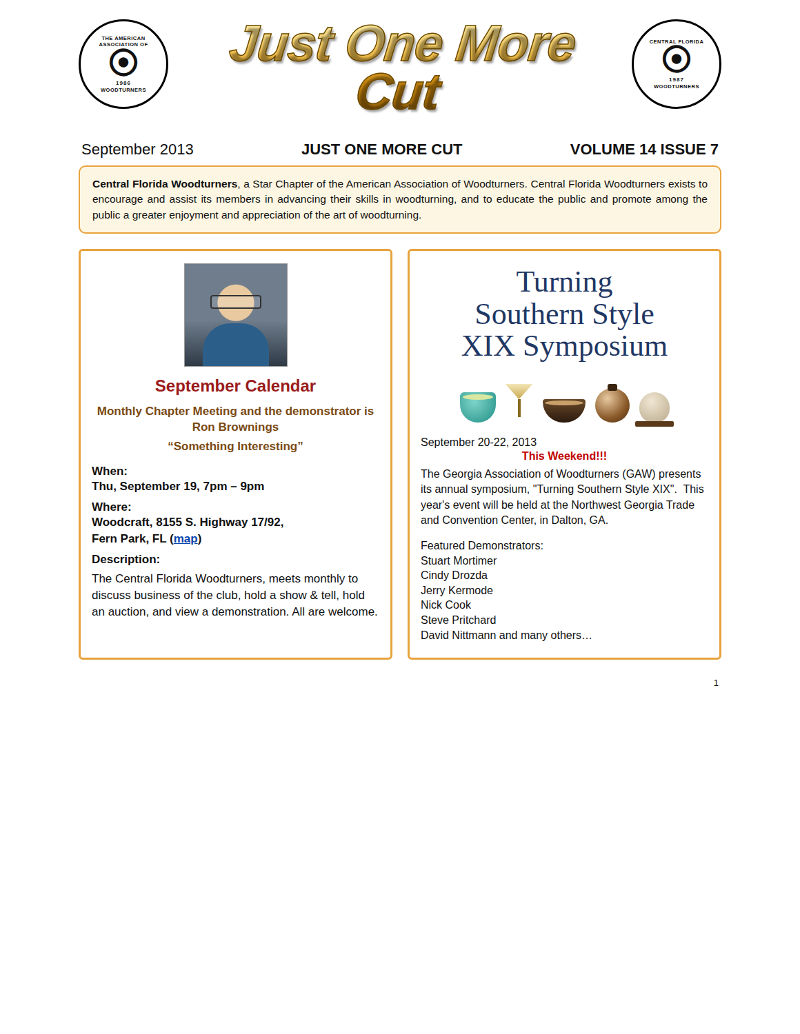The American Association of
⦿ 1986
Woodturners
Just One More Cut
Central Florida
⦿ 1987
Woodturners
September 2013 JUST ONE MORE CUT VOLUME 14 ISSUE 7
Central Florida Woodturners, a Star Chapter of the American Association of Woodturners. Central Florida Woodturners exists to encourage and assist its members in advancing their skills in woodturning, and to educate the public and promote among the public a greater enjoyment and appreciation of the art of woodturning.
September Calendar
Monthly Chapter Meeting and the demonstrator is Ron Brownings
“Something Interesting”
When:
Thu, September 19, 7pm – 9pm
Where:
Woodcraft, 8155 S. Highway 17/92,
Fern Park, FL (map)
Description:
The Central Florida Woodturners, meets monthly to discuss business of the club, hold a show & tell, hold an auction, and view a demonstration. All are welcome.
Turning
Southern Style
XIX Symposium
September 20-22, 2013
This Weekend!!!
The Georgia Association of Woodturners (GAW) presents its annual symposium, "Turning Southern Style XIX". This year's event will be held at the Northwest Georgia Trade and Convention Center, in Dalton, GA.
Featured Demonstrators:
Stuart Mortimer
Cindy Drozda
Jerry Kermode
Nick Cook
Steve Pritchard
David Nittmann and many others…
1